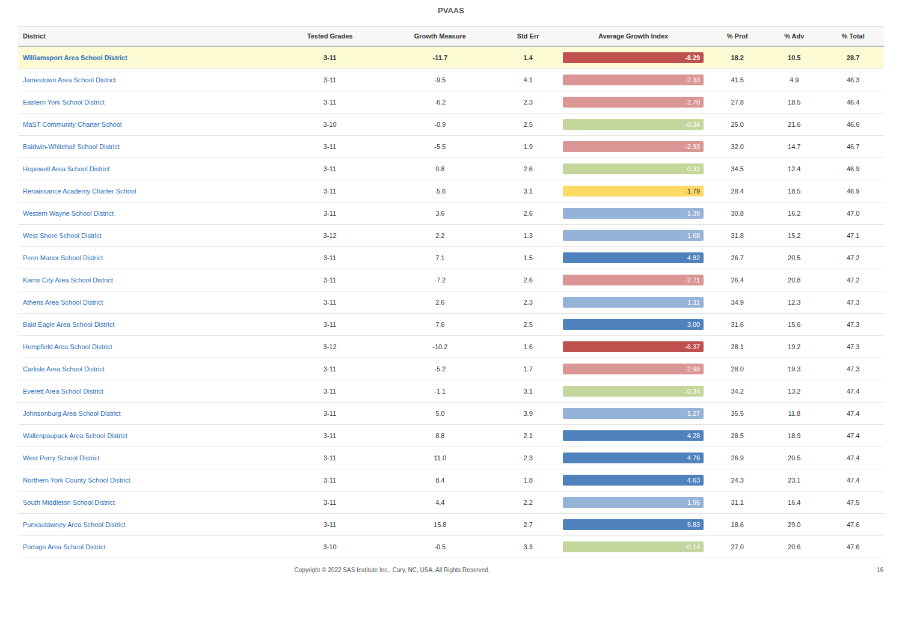PVAAS
| District | Tested Grades | Growth Measure | Std Err | Average Growth Index | % Prof | % Adv | % Total |
| --- | --- | --- | --- | --- | --- | --- | --- |
| Williamsport Area School District | 3-11 | -11.7 | 1.4 | -8.29 | 18.2 | 10.5 | 28.7 |
| Jamestown Area School District | 3-11 | -9.5 | 4.1 | -2.33 | 41.5 | 4.9 | 46.3 |
| Eastern York School District | 3-11 | -6.2 | 2.3 | -2.70 | 27.8 | 18.5 | 46.4 |
| MaST Community Charter School | 3-10 | -0.9 | 2.5 | -0.34 | 25.0 | 21.6 | 46.6 |
| Baldwin-Whitehall School District | 3-11 | -5.5 | 1.9 | -2.93 | 32.0 | 14.7 | 46.7 |
| Hopewell Area School District | 3-11 | 0.8 | 2.6 | 0.31 | 34.5 | 12.4 | 46.9 |
| Renaissance Academy Charter School | 3-11 | -5.6 | 3.1 | -1.79 | 28.4 | 18.5 | 46.9 |
| Western Wayne School District | 3-11 | 3.6 | 2.6 | 1.39 | 30.8 | 16.2 | 47.0 |
| West Shore School District | 3-12 | 2.2 | 1.3 | 1.68 | 31.8 | 15.2 | 47.1 |
| Penn Manor School District | 3-11 | 7.1 | 1.5 | 4.82 | 26.7 | 20.5 | 47.2 |
| Karns City Area School District | 3-11 | -7.2 | 2.6 | -2.71 | 26.4 | 20.8 | 47.2 |
| Athens Area School District | 3-11 | 2.6 | 2.3 | 1.11 | 34.9 | 12.3 | 47.3 |
| Bald Eagle Area School District | 3-11 | 7.6 | 2.5 | 3.00 | 31.6 | 15.6 | 47.3 |
| Hempfield Area School District | 3-12 | -10.2 | 1.6 | -6.37 | 28.1 | 19.2 | 47.3 |
| Carlisle Area School District | 3-11 | -5.2 | 1.7 | -2.99 | 28.0 | 19.3 | 47.3 |
| Everett Area School District | 3-11 | -1.1 | 3.1 | -0.34 | 34.2 | 13.2 | 47.4 |
| Johnsonburg Area School District | 3-11 | 5.0 | 3.9 | 1.27 | 35.5 | 11.8 | 47.4 |
| Wallenpaupack Area School District | 3-11 | 8.8 | 2.1 | 4.28 | 28.5 | 18.9 | 47.4 |
| West Perry School District | 3-11 | 11.0 | 2.3 | 4.76 | 26.9 | 20.5 | 47.4 |
| Northern York County School District | 3-11 | 8.4 | 1.8 | 4.63 | 24.3 | 23.1 | 47.4 |
| South Middleton School District | 3-11 | 4.4 | 2.2 | 1.95 | 31.1 | 16.4 | 47.5 |
| Punxsutawney Area School District | 3-11 | 15.8 | 2.7 | 5.83 | 18.6 | 29.0 | 47.6 |
| Portage Area School District | 3-10 | -0.5 | 3.3 | -0.14 | 27.0 | 20.6 | 47.6 |
| Copyright © 2022 SAS Institute Inc., Cary, NC, USA. All Rights Reserved. | 16 |